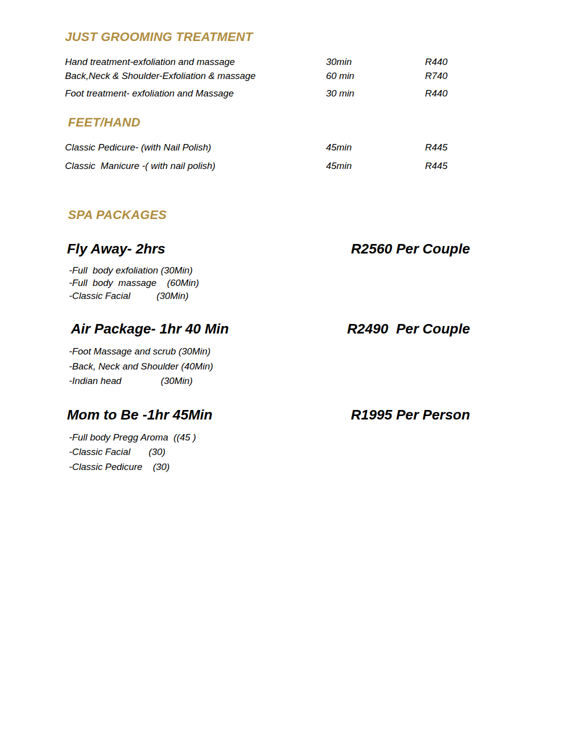JUST GROOMING TREATMENT
| Hand treatment-exfoliation and massage | 30min | R440 |
| Back,Neck & Shoulder-Exfoliation & massage | 60 min | R740 |
| Foot treatment- exfoliation and Massage | 30 min | R440 |
FEET/HAND
| Classic Pedicure- (with Nail Polish) | 45min | R445 |
| Classic Manicure -( with nail polish) | 45min | R445 |
SPA PACKAGES
Fly Away- 2hrs R2560 Per Couple
-Full body exfoliation (30Min) -Full body massage (60Min) -Classic Facial (30Min)
Air Package- 1hr 40 Min R2490 Per Couple
-Foot Massage and scrub (30Min) -Back, Neck and Shoulder (40Min) -Indian head (30Min)
Mom to Be -1hr 45Min R1995 Per Person
-Full body Pregg Aroma ((45 ) -Classic Facial (30) -Classic Pedicure (30)